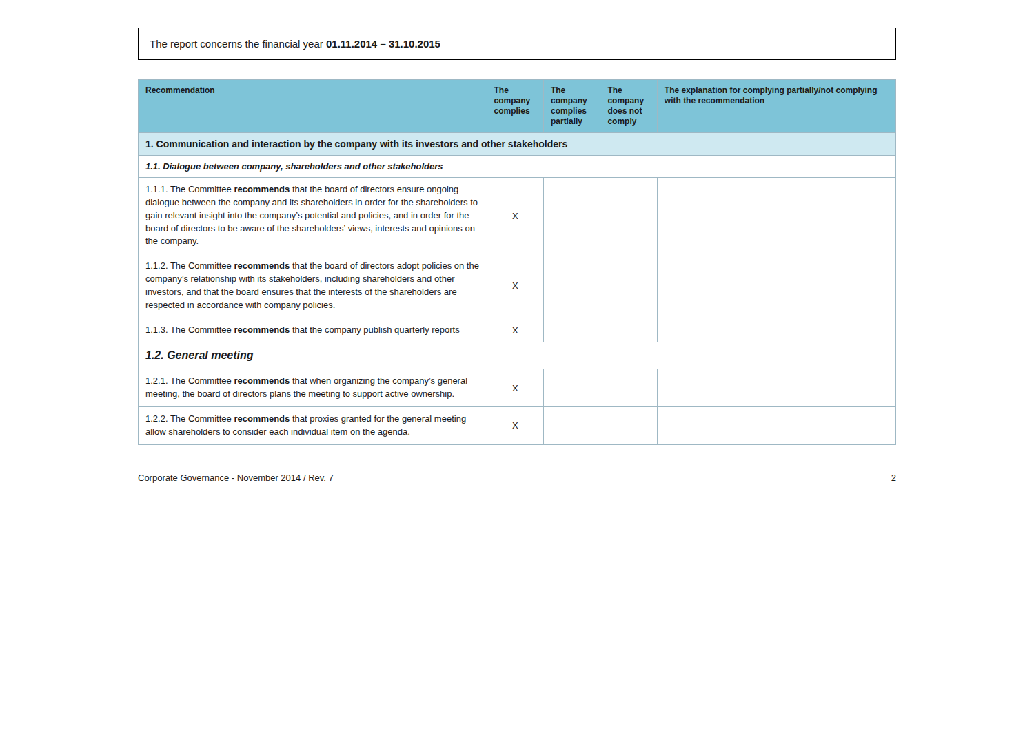The report concerns the financial year 01.11.2014 – 31.10.2015
| Recommendation | The company complies | The company complies partially | The company does not comply | The explanation for complying partially/not complying with the recommendation |
| --- | --- | --- | --- | --- |
| 1. Communication and interaction by the company with its investors and other stakeholders |
| 1.1. Dialogue between company, shareholders and other stakeholders |
| 1.1.1. The Committee recommends that the board of directors ensure ongoing dialogue between the company and its shareholders in order for the shareholders to gain relevant insight into the company’s potential and policies, and in order for the board of directors to be aware of the shareholders’ views, interests and opinions on the company. | X | | | |
| 1.1.2. The Committee recommends that the board of directors adopt policies on the company’s relationship with its stakeholders, including shareholders and other investors, and that the board ensures that the interests of the shareholders are respected in accordance with company policies. | X | | | |
| 1.1.3. The Committee recommends that the company publish quarterly reports | X | | | |
| 1.2. General meeting |
| 1.2.1. The Committee recommends that when organizing the company’s general meeting, the board of directors plans the meeting to support active ownership. | X | | | |
| 1.2.2. The Committee recommends that proxies granted for the general meeting allow shareholders to consider each individual item on the agenda. | X | | | |
Corporate Governance - November 2014 / Rev. 7
2